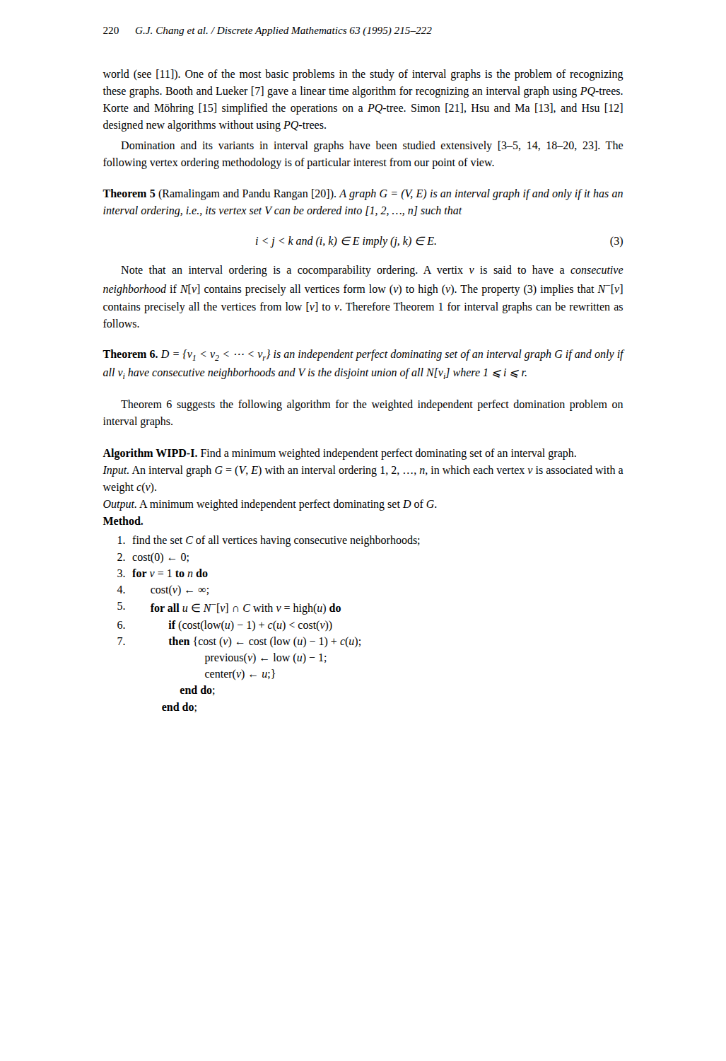220 G.J. Chang et al. / Discrete Applied Mathematics 63 (1995) 215–222
world (see [11]). One of the most basic problems in the study of interval graphs is the problem of recognizing these graphs. Booth and Lueker [7] gave a linear time algorithm for recognizing an interval graph using PQ-trees. Korte and Möhring [15] simplified the operations on a PQ-tree. Simon [21], Hsu and Ma [13], and Hsu [12] designed new algorithms without using PQ-trees.
Domination and its variants in interval graphs have been studied extensively [3–5, 14, 18–20, 23]. The following vertex ordering methodology is of particular interest from our point of view.
Theorem 5 (Ramalingam and Pandu Rangan [20]). A graph G = (V, E) is an interval graph if and only if it has an interval ordering, i.e., its vertex set V can be ordered into [1, 2, …, n] such that
i < j < k and (i, k) ∈ E imply (j, k) ∈ E. (3)
Note that an interval ordering is a cocomparability ordering. A vertix v is said to have a consecutive neighborhood if N[v] contains precisely all vertices form low (v) to high (v). The property (3) implies that N−[v] contains precisely all the vertices from low [v] to v. Therefore Theorem 1 for interval graphs can be rewritten as follows.
Theorem 6. D = {v1 < v2 < ⋯ < vr} is an independent perfect dominating set of an interval graph G if and only if all vi have consecutive neighborhoods and V is the disjoint union of all N[vi] where 1 ⩽ i ⩽ r.
Theorem 6 suggests the following algorithm for the weighted independent perfect domination problem on interval graphs.
Algorithm WIPD-I. Find a minimum weighted independent perfect dominating set of an interval graph.
Input. An interval graph G = (V, E) with an interval ordering 1, 2, …, n, in which each vertex v is associated with a weight c(v).
Output. A minimum weighted independent perfect dominating set D of G.
Method.
find the set C of all vertices having consecutive neighborhoods;
cost(0) ← 0;
for v = 1 to n do
cost(v) ← ∞;
for all u ∈ N−[v] ∩ C with v = high(u) do
if (cost(low(u) − 1) + c(u) < cost(v))
then {cost (v) ← cost (low (u) − 1) + c(u); previous(v) ← low (u) − 1; center(v) ← u;} end do; end do;